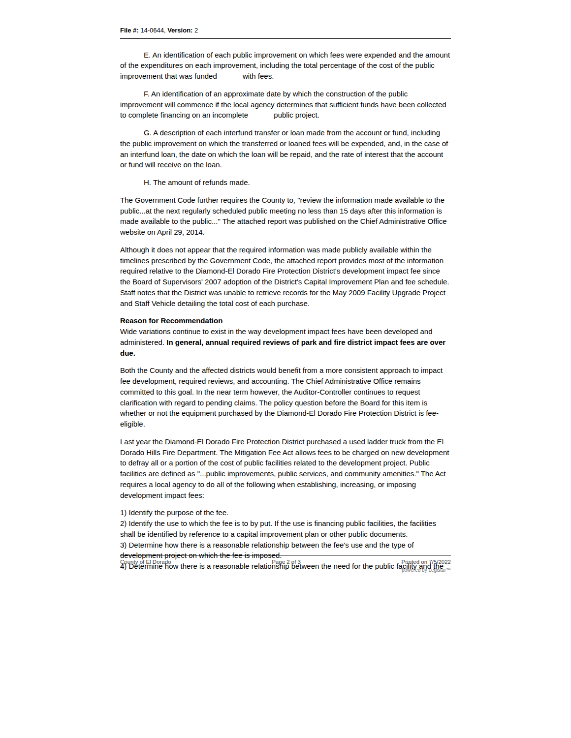File #: 14-0644, Version: 2
E. An identification of each public improvement on which fees were expended and the amount of the expenditures on each improvement, including the total percentage of the cost of the public improvement that was funded with fees.
F. An identification of an approximate date by which the construction of the public improvement will commence if the local agency determines that sufficient funds have been collected to complete financing on an incomplete public project.
G. A description of each interfund transfer or loan made from the account or fund, including the public improvement on which the transferred or loaned fees will be expended, and, in the case of an interfund loan, the date on which the loan will be repaid, and the rate of interest that the account or fund will receive on the loan.
H. The amount of refunds made.
The Government Code further requires the County to, "review the information made available to the public...at the next regularly scheduled public meeting no less than 15 days after this information is made available to the public..." The attached report was published on the Chief Administrative Office website on April 29, 2014.
Although it does not appear that the required information was made publicly available within the timelines prescribed by the Government Code, the attached report provides most of the information required relative to the Diamond-El Dorado Fire Protection District's development impact fee since the Board of Supervisors' 2007 adoption of the District's Capital Improvement Plan and fee schedule. Staff notes that the District was unable to retrieve records for the May 2009 Facility Upgrade Project and Staff Vehicle detailing the total cost of each purchase.
Reason for Recommendation
Wide variations continue to exist in the way development impact fees have been developed and administered. In general, annual required reviews of park and fire district impact fees are over due.
Both the County and the affected districts would benefit from a more consistent approach to impact fee development, required reviews, and accounting. The Chief Administrative Office remains committed to this goal. In the near term however, the Auditor-Controller continues to request clarification with regard to pending claims. The policy question before the Board for this item is whether or not the equipment purchased by the Diamond-El Dorado Fire Protection District is fee-eligible.
Last year the Diamond-El Dorado Fire Protection District purchased a used ladder truck from the El Dorado Hills Fire Department. The Mitigation Fee Act allows fees to be charged on new development to defray all or a portion of the cost of public facilities related to the development project. Public facilities are defined as "...public improvements, public services, and community amenities." The Act requires a local agency to do all of the following when establishing, increasing, or imposing development impact fees:
1) Identify the purpose of the fee.
2) Identify the use to which the fee is to by put. If the use is financing public facilities, the facilities shall be identified by reference to a capital improvement plan or other public documents.
3) Determine how there is a reasonable relationship between the fee's use and the type of development project on which the fee is imposed.
4) Determine how there is a reasonable relationship between the need for the public facility and the
County of El Dorado
Page 2 of 3
Printed on 7/5/2022
powered by Legistar™